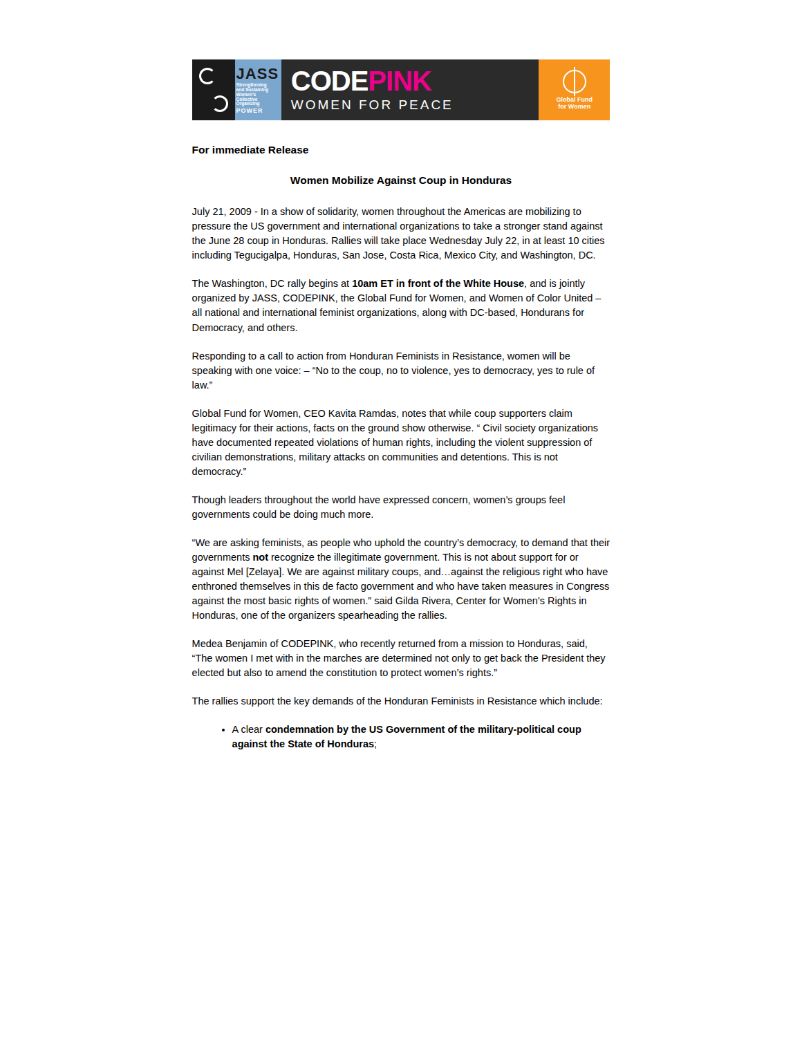JASS Strengthening and Sustaining Women’s Collective Organizing POWER
CODEPINK
WOMEN FOR PEACE
Global Fund
for Women
For immediate Release
Women Mobilize Against Coup in Honduras
July 21, 2009 - In a show of solidarity, women throughout the Americas are mobilizing to pressure the US government and international organizations to take a stronger stand against the June 28 coup in Honduras. Rallies will take place Wednesday July 22, in at least 10 cities including Tegucigalpa, Honduras, San Jose, Costa Rica, Mexico City, and Washington, DC.
The Washington, DC rally begins at 10am ET in front of the White House, and is jointly organized by JASS, CODEPINK, the Global Fund for Women, and Women of Color United – all national and international feminist organizations, along with DC-based, Hondurans for Democracy, and others.
Responding to a call to action from Honduran Feminists in Resistance, women will be speaking with one voice: – “No to the coup, no to violence, yes to democracy, yes to rule of law.”
Global Fund for Women, CEO Kavita Ramdas, notes that while coup supporters claim legitimacy for their actions, facts on the ground show otherwise. “ Civil society organizations have documented repeated violations of human rights, including the violent suppression of civilian demonstrations, military attacks on communities and detentions. This is not democracy.”
Though leaders throughout the world have expressed concern, women’s groups feel governments could be doing much more.
“We are asking feminists, as people who uphold the country’s democracy, to demand that their governments not recognize the illegitimate government. This is not about support for or against Mel [Zelaya]. We are against military coups, and…against the religious right who have enthroned themselves in this de facto government and who have taken measures in Congress against the most basic rights of women.” said Gilda Rivera, Center for Women’s Rights in Honduras, one of the organizers spearheading the rallies.
Medea Benjamin of CODEPINK, who recently returned from a mission to Honduras, said, “The women I met with in the marches are determined not only to get back the President they elected but also to amend the constitution to protect women’s rights.”
The rallies support the key demands of the Honduran Feminists in Resistance which include:
A clear condemnation by the US Government of the military-political coup against the State of Honduras;